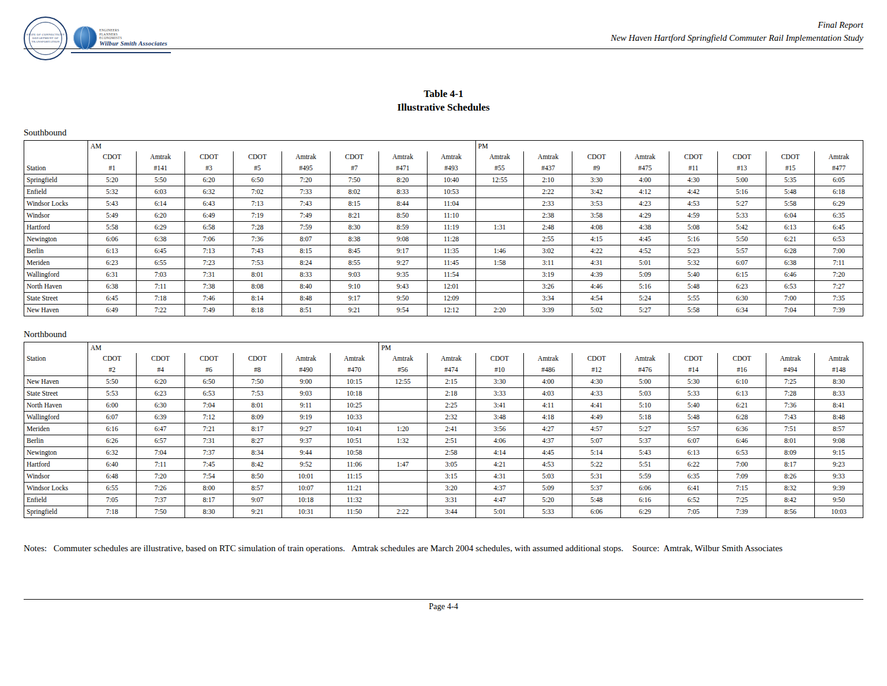STATE OF CONNECTICUT
DEPARTMENT OF
TRANSPORTATION
ENGINEERS
PLANNERS
ECONOMISTS
Wilbur Smith Associates
Final Report
New Haven Hartford Springfield Commuter Rail Implementation Study
Table 4-1
Illustrative Schedules
Southbound
| | AM | PM |
| | CDOT | Amtrak | CDOT | CDOT | Amtrak | CDOT | Amtrak | Amtrak | Amtrak | Amtrak | CDOT | Amtrak | CDOT | CDOT | CDOT | Amtrak |
| Station | #1 | #141 | #3 | #5 | #495 | #7 | #471 | #493 | #55 | #437 | #9 | #475 | #11 | #13 | #15 | #477 |
| Springfield | 5:20 | 5:50 | 6:20 | 6:50 | 7:20 | 7:50 | 8:20 | 10:40 | 12:55 | 2:10 | 3:30 | 4:00 | 4:30 | 5:00 | 5:35 | 6:05 |
| Enfield | 5:32 | 6:03 | 6:32 | 7:02 | 7:33 | 8:02 | 8:33 | 10:53 | | 2:22 | 3:42 | 4:12 | 4:42 | 5:16 | 5:48 | 6:18 |
| Windsor Locks | 5:43 | 6:14 | 6:43 | 7:13 | 7:43 | 8:15 | 8:44 | 11:04 | | 2:33 | 3:53 | 4:23 | 4:53 | 5:27 | 5:58 | 6:29 |
| Windsor | 5:49 | 6:20 | 6:49 | 7:19 | 7:49 | 8:21 | 8:50 | 11:10 | | 2:38 | 3:58 | 4:29 | 4:59 | 5:33 | 6:04 | 6:35 |
| Hartford | 5:58 | 6:29 | 6:58 | 7:28 | 7:59 | 8:30 | 8:59 | 11:19 | 1:31 | 2:48 | 4:08 | 4:38 | 5:08 | 5:42 | 6:13 | 6:45 |
| Newington | 6:06 | 6:38 | 7:06 | 7:36 | 8:07 | 8:38 | 9:08 | 11:28 | | 2:55 | 4:15 | 4:45 | 5:16 | 5:50 | 6:21 | 6:53 |
| Berlin | 6:13 | 6:45 | 7:13 | 7:43 | 8:15 | 8:45 | 9:17 | 11:35 | 1:46 | 3:02 | 4:22 | 4:52 | 5:23 | 5:57 | 6:28 | 7:00 |
| Meriden | 6:23 | 6:55 | 7:23 | 7:53 | 8:24 | 8:55 | 9:27 | 11:45 | 1:58 | 3:11 | 4:31 | 5:01 | 5:32 | 6:07 | 6:38 | 7:11 |
| Wallingford | 6:31 | 7:03 | 7:31 | 8:01 | 8:33 | 9:03 | 9:35 | 11:54 | | 3:19 | 4:39 | 5:09 | 5:40 | 6:15 | 6:46 | 7:20 |
| North Haven | 6:38 | 7:11 | 7:38 | 8:08 | 8:40 | 9:10 | 9:43 | 12:01 | | 3:26 | 4:46 | 5:16 | 5:48 | 6:23 | 6:53 | 7:27 |
| State Street | 6:45 | 7:18 | 7:46 | 8:14 | 8:48 | 9:17 | 9:50 | 12:09 | | 3:34 | 4:54 | 5:24 | 5:55 | 6:30 | 7:00 | 7:35 |
| New Haven | 6:49 | 7:22 | 7:49 | 8:18 | 8:51 | 9:21 | 9:54 | 12:12 | 2:20 | 3:39 | 5:02 | 5:27 | 5:58 | 6:34 | 7:04 | 7:39 |
Northbound
| | AM | PM |
| Station | CDOT | CDOT | CDOT | CDOT | Amtrak | Amtrak | Amtrak | Amtrak | CDOT | Amtrak | CDOT | Amtrak | CDOT | CDOT | Amtrak | Amtrak |
| | #2 | #4 | #6 | #8 | #490 | #470 | #56 | #474 | #10 | #486 | #12 | #476 | #14 | #16 | #494 | #148 |
| New Haven | 5:50 | 6:20 | 6:50 | 7:50 | 9:00 | 10:15 | 12:55 | 2:15 | 3:30 | 4:00 | 4:30 | 5:00 | 5:30 | 6:10 | 7:25 | 8:30 |
| State Street | 5:53 | 6:23 | 6:53 | 7:53 | 9:03 | 10:18 | | 2:18 | 3:33 | 4:03 | 4:33 | 5:03 | 5:33 | 6:13 | 7:28 | 8:33 |
| North Haven | 6:00 | 6:30 | 7:04 | 8:01 | 9:11 | 10:25 | | 2:25 | 3:41 | 4:11 | 4:41 | 5:10 | 5:40 | 6:21 | 7:36 | 8:41 |
| Wallingford | 6:07 | 6:39 | 7:12 | 8:09 | 9:19 | 10:33 | | 2:32 | 3:48 | 4:18 | 4:49 | 5:18 | 5:48 | 6:28 | 7:43 | 8:48 |
| Meriden | 6:16 | 6:47 | 7:21 | 8:17 | 9:27 | 10:41 | 1:20 | 2:41 | 3:56 | 4:27 | 4:57 | 5:27 | 5:57 | 6:36 | 7:51 | 8:57 |
| Berlin | 6:26 | 6:57 | 7:31 | 8:27 | 9:37 | 10:51 | 1:32 | 2:51 | 4:06 | 4:37 | 5:07 | 5:37 | 6:07 | 6:46 | 8:01 | 9:08 |
| Newington | 6:32 | 7:04 | 7:37 | 8:34 | 9:44 | 10:58 | | 2:58 | 4:14 | 4:45 | 5:14 | 5:43 | 6:13 | 6:53 | 8:09 | 9:15 |
| Hartford | 6:40 | 7:11 | 7:45 | 8:42 | 9:52 | 11:06 | 1:47 | 3:05 | 4:21 | 4:53 | 5:22 | 5:51 | 6:22 | 7:00 | 8:17 | 9:23 |
| Windsor | 6:48 | 7:20 | 7:54 | 8:50 | 10:01 | 11:15 | | 3:15 | 4:31 | 5:03 | 5:31 | 5:59 | 6:35 | 7:09 | 8:26 | 9:33 |
| Windsor Locks | 6:55 | 7:26 | 8:00 | 8:57 | 10:07 | 11:21 | | 3:20 | 4:37 | 5:09 | 5:37 | 6:06 | 6:41 | 7:15 | 8:32 | 9:39 |
| Enfield | 7:05 | 7:37 | 8:17 | 9:07 | 10:18 | 11:32 | | 3:31 | 4:47 | 5:20 | 5:48 | 6:16 | 6:52 | 7:25 | 8:42 | 9:50 |
| Springfield | 7:18 | 7:50 | 8:30 | 9:21 | 10:31 | 11:50 | 2:22 | 3:44 | 5:01 | 5:33 | 6:06 | 6:29 | 7:05 | 7:39 | 8:56 | 10:03 |
Notes: Commuter schedules are illustrative, based on RTC simulation of train operations. Amtrak schedules are March 2004 schedules, with assumed additional stops. Source: Amtrak, Wilbur Smith Associates
Page 4-4